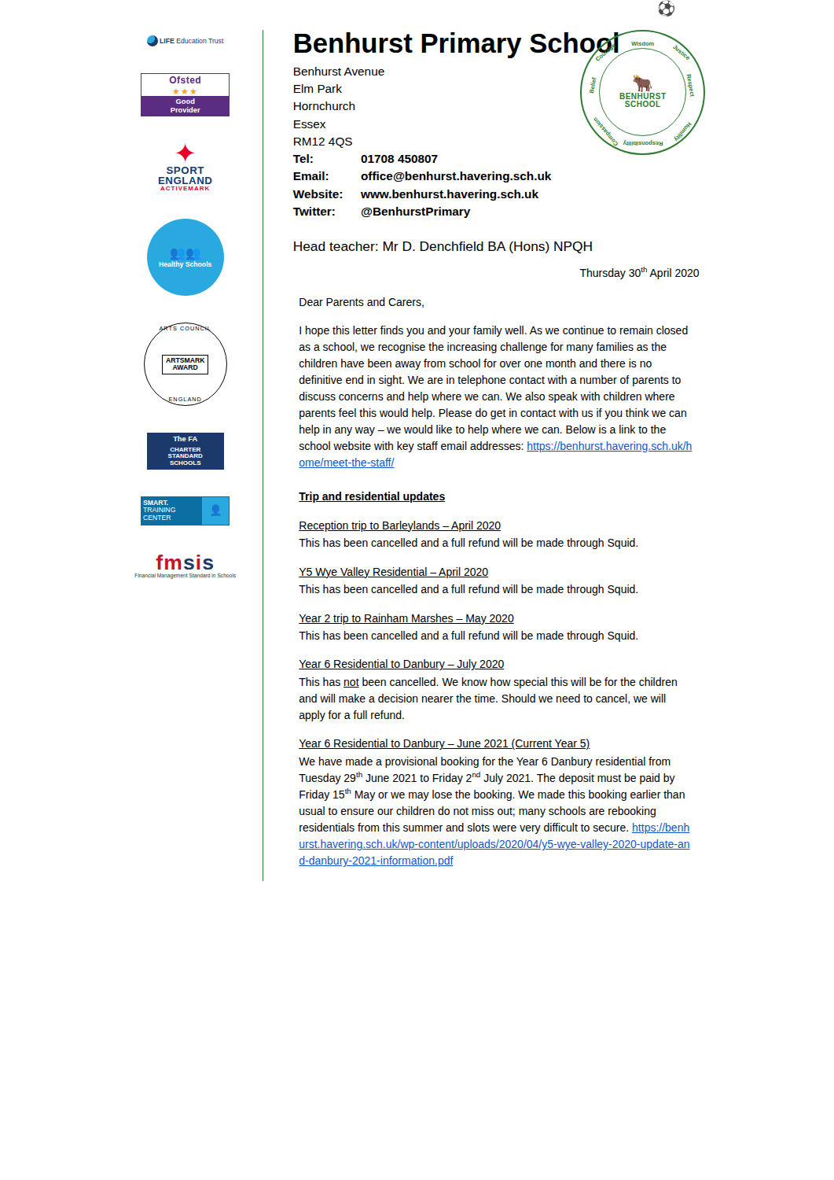LIFE Education Trust
Ofsted
★★★
Good
Provider
✦
SPORT
ENGLAND
ACTIVEMARK
👥👥
Healthy Schools
ARTS COUNCIL ARTSMARK
AWARD ENGLAND
The FA
⚽
CHARTER
STANDARD
SCHOOLS
SMART.
TRAINING CENTER
👤
fmsis
Financial Management Standard in Schools
Wisdom Justice Respect Humility Responsibility Compassion Belief Courage
🐂 BENHURST
SCHOOL
Benhurst Primary School
Benhurst Avenue
Elm Park
Hornchurch
Essex
RM12 4QS
| Tel: | 01708 450807 |
| Email: | office@benhurst.havering.sch.uk |
| Website: | www.benhurst.havering.sch.uk |
| Twitter: | @BenhurstPrimary |
Head teacher: Mr D. Denchfield BA (Hons) NPQH
Thursday 30th April 2020
Dear Parents and Carers,
I hope this letter finds you and your family well. As we continue to remain closed as a school, we recognise the increasing challenge for many families as the children have been away from school for over one month and there is no definitive end in sight. We are in telephone contact with a number of parents to discuss concerns and help where we can. We also speak with children where parents feel this would help. Please do get in contact with us if you think we can help in any way – we would like to help where we can. Below is a link to the school website with key staff email addresses: https://benhurst.havering.sch.uk/home/meet-the-staff/
Trip and residential updates
Reception trip to Barleylands – April 2020
This has been cancelled and a full refund will be made through Squid.
Y5 Wye Valley Residential – April 2020
This has been cancelled and a full refund will be made through Squid.
Year 2 trip to Rainham Marshes – May 2020
This has been cancelled and a full refund will be made through Squid.
Year 6 Residential to Danbury – July 2020
This has not been cancelled. We know how special this will be for the children and will make a decision nearer the time. Should we need to cancel, we will apply for a full refund.
Year 6 Residential to Danbury – June 2021 (Current Year 5)
We have made a provisional booking for the Year 6 Danbury residential from Tuesday 29th June 2021 to Friday 2nd July 2021. The deposit must be paid by Friday 15th May or we may lose the booking. We made this booking earlier than usual to ensure our children do not miss out; many schools are rebooking residentials from this summer and slots were very difficult to secure. https://benhurst.havering.sch.uk/wp-content/uploads/2020/04/y5-wye-valley-2020-update-and-danbury-2021-information.pdf